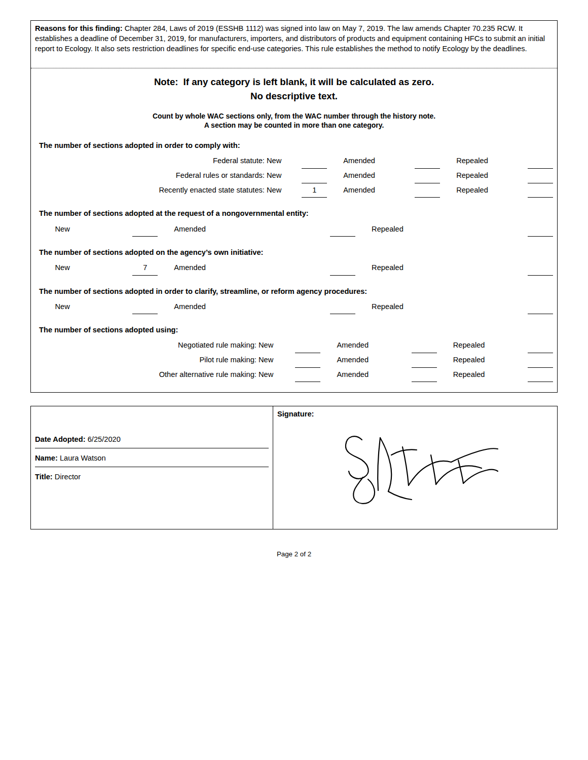Reasons for this finding: Chapter 284, Laws of 2019 (ESSHB 1112) was signed into law on May 7, 2019. The law amends Chapter 70.235 RCW. It establishes a deadline of December 31, 2019, for manufacturers, importers, and distributors of products and equipment containing HFCs to submit an initial report to Ecology. It also sets restriction deadlines for specific end-use categories. This rule establishes the method to notify Ecology by the deadlines.
Note: If any category is left blank, it will be calculated as zero.
No descriptive text.
Count by whole WAC sections only, from the WAC number through the history note.
A section may be counted in more than one category.
The number of sections adopted in order to comply with:
| Federal statute: | New | | | Amended | | | Repealed | |
| Federal rules or standards: | New | | | Amended | | | Repealed | |
| Recently enacted state statutes: | New | 1 | | Amended | | | Repealed | |
The number of sections adopted at the request of a nongovernmental entity:
| | New | | | Amended | | | Repealed | |
The number of sections adopted on the agency’s own initiative:
| | New | 7 | | Amended | | | Repealed | |
The number of sections adopted in order to clarify, streamline, or reform agency procedures:
| | New | | | Amended | | | Repealed | |
The number of sections adopted using:
| Negotiated rule making: | New | | | Amended | | | Repealed | |
| Pilot rule making: | New | | | Amended | | | Repealed | |
| Other alternative rule making: | New | | | Amended | | | Repealed | |
| Date Adopted: 6/25/2020 Name: Laura Watson Title: Director | Signature: |
Page 2 of 2